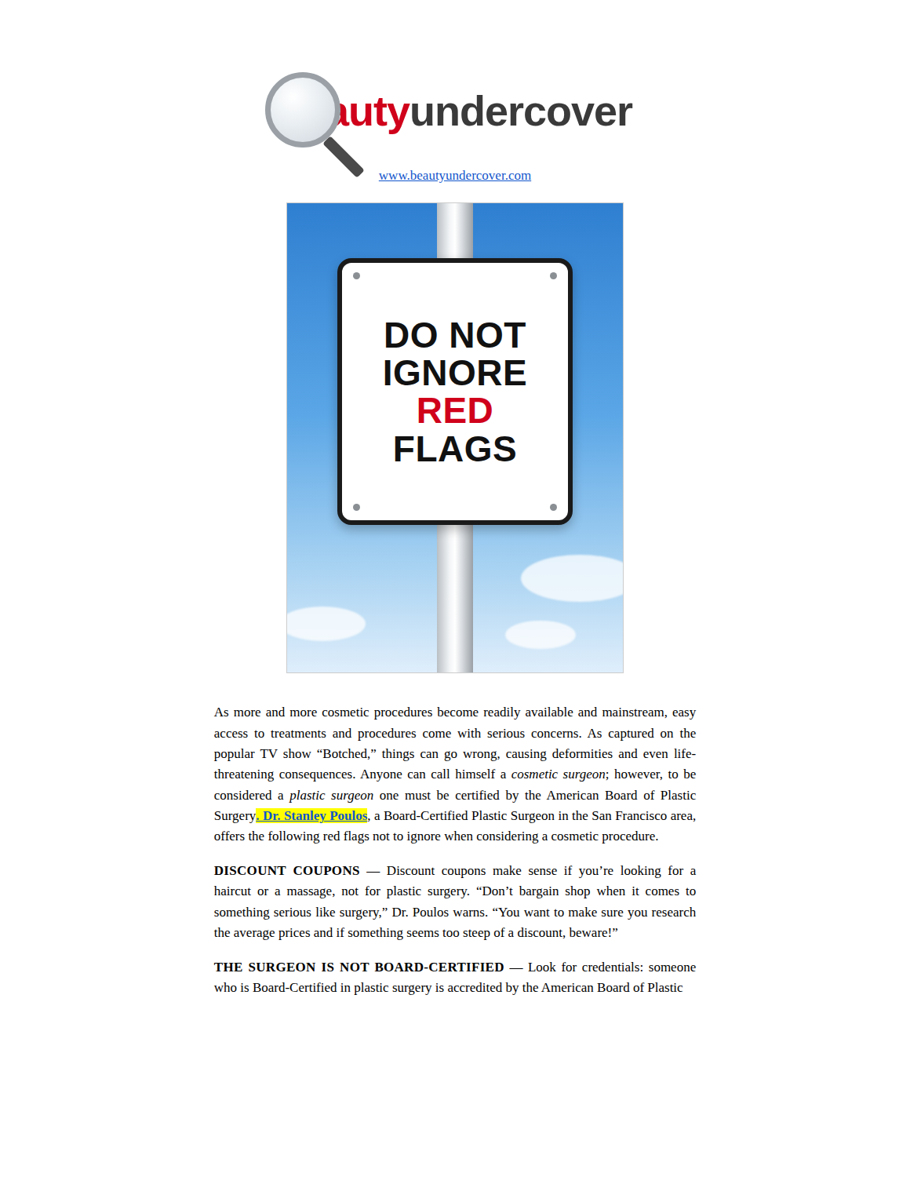be auty undercover
www.beautyundercover.com
DO NOT
IGNORE
RED
FLAGS
As more and more cosmetic procedures become readily available and mainstream, easy access to treatments and procedures come with serious concerns. As captured on the popular TV show “Botched,” things can go wrong, causing deformities and even life-threatening consequences. Anyone can call himself a cosmetic surgeon; however, to be considered a plastic surgeon one must be certified by the American Board of Plastic Surgery. Dr. Stanley Poulos, a Board-Certified Plastic Surgeon in the San Francisco area, offers the following red flags not to ignore when considering a cosmetic procedure.
DISCOUNT COUPONS — Discount coupons make sense if you’re looking for a haircut or a massage, not for plastic surgery. “Don’t bargain shop when it comes to something serious like surgery,” Dr. Poulos warns. “You want to make sure you research the average prices and if something seems too steep of a discount, beware!”
THE SURGEON IS NOT BOARD-CERTIFIED — Look for credentials: someone who is Board-Certified in plastic surgery is accredited by the American Board of Plastic